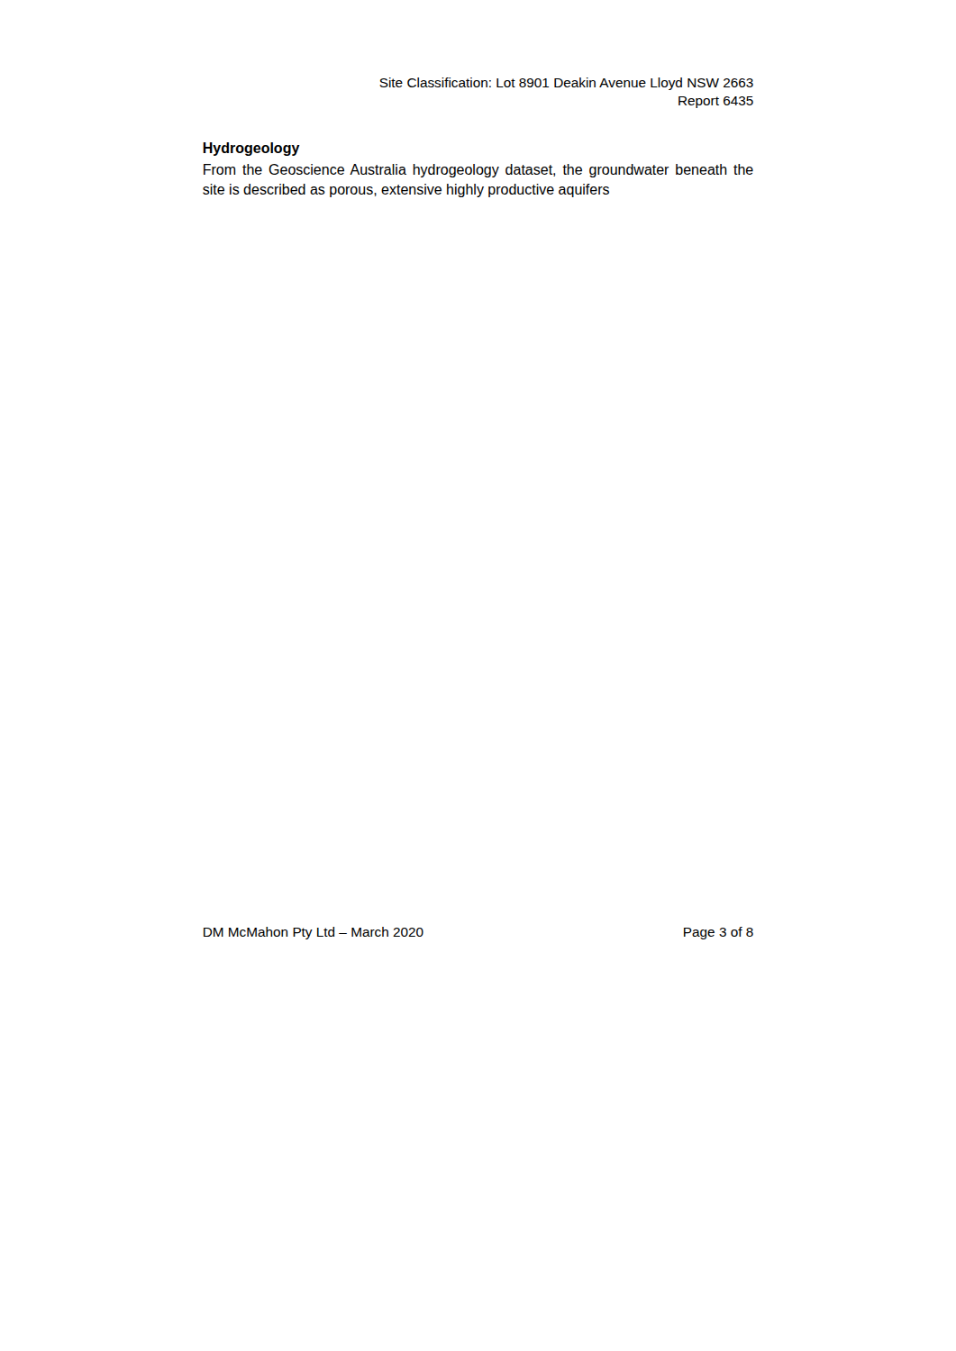Site Classification: Lot 8901 Deakin Avenue Lloyd NSW 2663 Report 6435
Hydrogeology
From the Geoscience Australia hydrogeology dataset, the groundwater beneath the site is described as porous, extensive highly productive aquifers
DM McMahon Pty Ltd – March 2020
Page 3 of 8